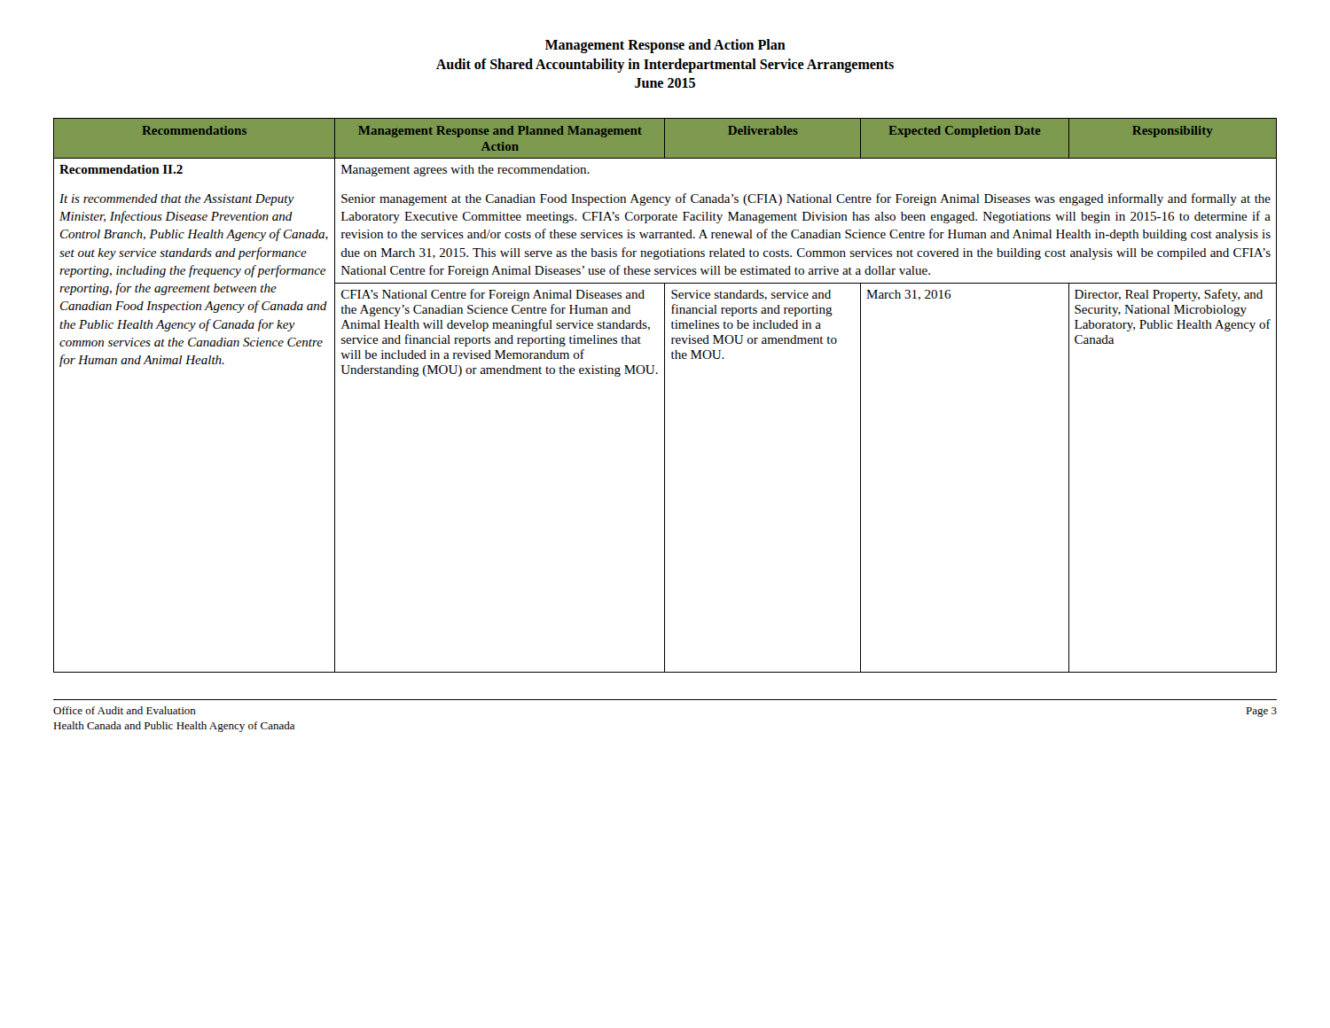Management Response and Action Plan
Audit of Shared Accountability in Interdepartmental Service Arrangements
June 2015
| Recommendations | Management Response and Planned Management Action | Deliverables | Expected Completion Date | Responsibility |
| --- | --- | --- | --- | --- |
| Recommendation II.2 It is recommended that the Assistant Deputy Minister, Infectious Disease Prevention and Control Branch, Public Health Agency of Canada, set out key service standards and performance reporting, including the frequency of performance reporting, for the agreement between the Canadian Food Inspection Agency of Canada and the Public Health Agency of Canada for key common services at the Canadian Science Centre for Human and Animal Health. | Management agrees with the recommendation. Senior management at the Canadian Food Inspection Agency of Canada’s (CFIA) National Centre for Foreign Animal Diseases was engaged informally and formally at the Laboratory Executive Committee meetings. CFIA’s Corporate Facility Management Division has also been engaged. Negotiations will begin in 2015-16 to determine if a revision to the services and/or costs of these services is warranted. A renewal of the Canadian Science Centre for Human and Animal Health in-depth building cost analysis is due on March 31, 2015. This will serve as the basis for negotiations related to costs. Common services not covered in the building cost analysis will be compiled and CFIA’s National Centre for Foreign Animal Diseases’ use of these services will be estimated to arrive at a dollar value. |
| CFIA’s National Centre for Foreign Animal Diseases and the Agency’s Canadian Science Centre for Human and Animal Health will develop meaningful service standards, service and financial reports and reporting timelines that will be included in a revised Memorandum of Understanding (MOU) or amendment to the existing MOU. | Service standards, service and financial reports and reporting timelines to be included in a revised MOU or amendment to the MOU. | March 31, 2016 | Director, Real Property, Safety, and Security, National Microbiology Laboratory, Public Health Agency of Canada |
Office of Audit and Evaluation
Health Canada and Public Health Agency of Canada
Page 3